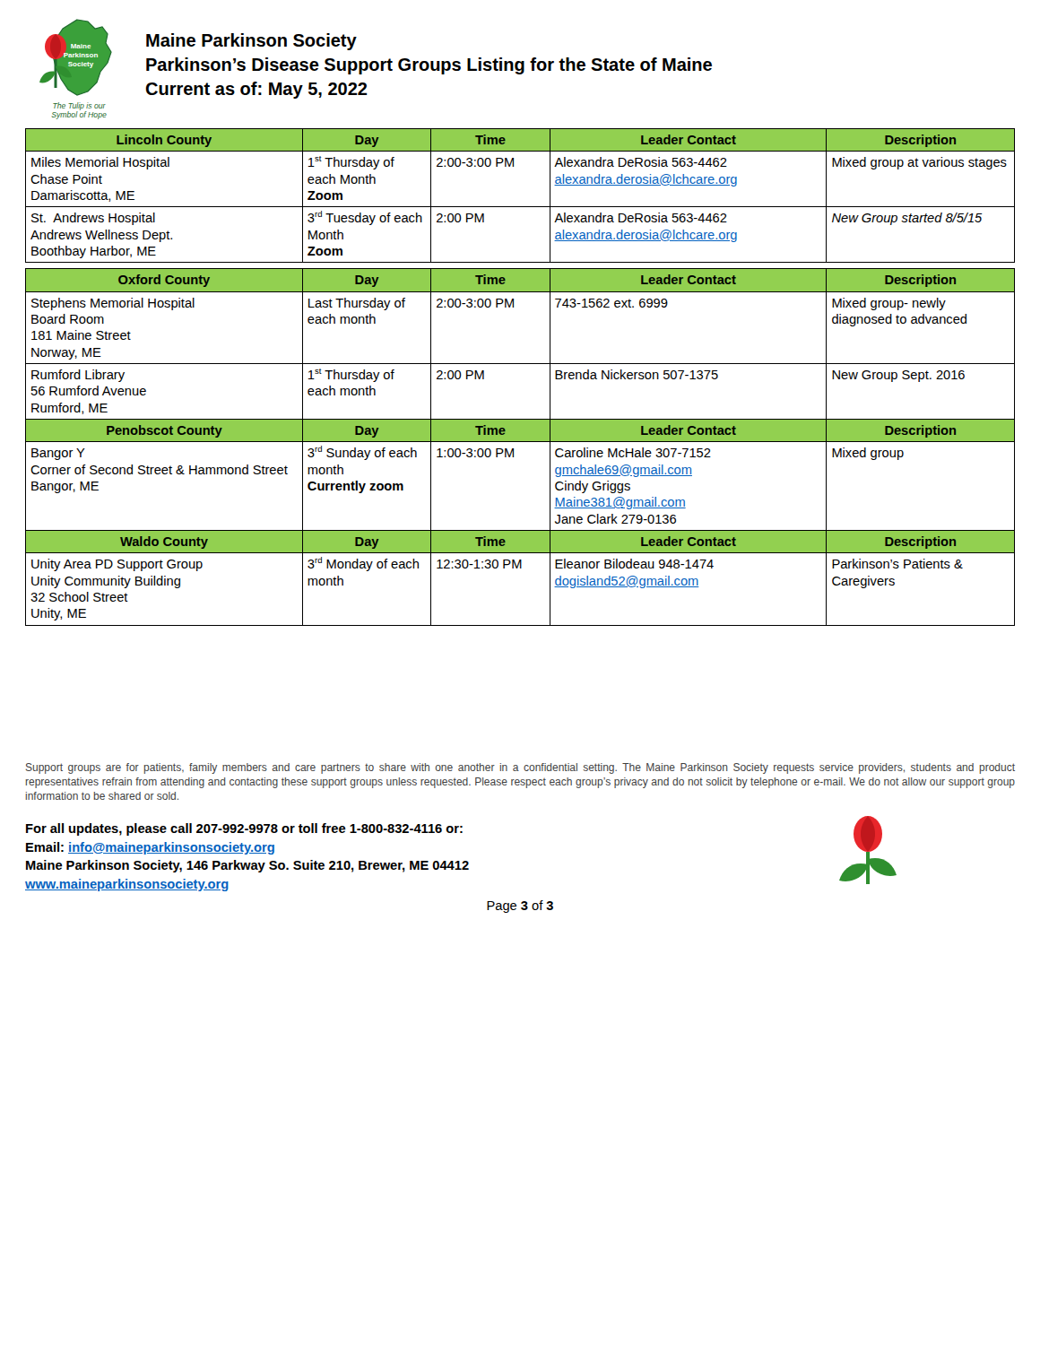Maine Parkinson Society
The Tulip is our
Symbol of Hope
Maine Parkinson Society
Parkinson’s Disease Support Groups Listing for the State of Maine
Current as of: May 5, 2022
| Lincoln County | Day | Time | Leader Contact | Description |
| --- | --- | --- | --- | --- |
| Miles Memorial Hospital Chase Point Damariscotta, ME | 1 st Thursday of each Month Zoom | 2:00-3:00 PM | Alexandra DeRosia 563-4462 alexandra.derosia@lchcare.org | Mixed group at various stages |
| St. Andrews Hospital Andrews Wellness Dept. Boothbay Harbor, ME | 3 rd Tuesday of each Month Zoom | 2:00 PM | Alexandra DeRosia 563-4462 alexandra.derosia@lchcare.org | New Group started 8/5/15 |
| Oxford County | Day | Time | Leader Contact | Description |
| --- | --- | --- | --- | --- |
| Stephens Memorial Hospital Board Room 181 Maine Street Norway, ME | Last Thursday of each month | 2:00-3:00 PM | 743-1562 ext. 6999 | Mixed group- newly diagnosed to advanced |
| Rumford Library 56 Rumford Avenue Rumford, ME | 1 st Thursday of each month | 2:00 PM | Brenda Nickerson 507-1375 | New Group Sept. 2016 |
| Penobscot County | Day | Time | Leader Contact | Description |
| Bangor Y Corner of Second Street & Hammond Street Bangor, ME | 3 rd Sunday of each month Currently zoom | 1:00-3:00 PM | Caroline McHale 307-7152 gmchale69@gmail.com Cindy Griggs Maine381@gmail.com Jane Clark 279-0136 | Mixed group |
| Waldo County | Day | Time | Leader Contact | Description |
| Unity Area PD Support Group Unity Community Building 32 School Street Unity, ME | 3 rd Monday of each month | 12:30-1:30 PM | Eleanor Bilodeau 948-1474 dogisland52@gmail.com | Parkinson’s Patients & Caregivers |
Support groups are for patients, family members and care partners to share with one another in a confidential setting. The Maine Parkinson Society requests service providers, students and product representatives refrain from attending and contacting these support groups unless requested. Please respect each group’s privacy and do not solicit by telephone or e-mail. We do not allow our support group information to be shared or sold.
For all updates, please call 207-992-9978 or toll free 1-800-832-4116 or:
Email: info@maineparkinsonsociety.org
Maine Parkinson Society, 146 Parkway So. Suite 210, Brewer, ME 04412
www.maineparkinsonsociety.org
Page 3 of 3